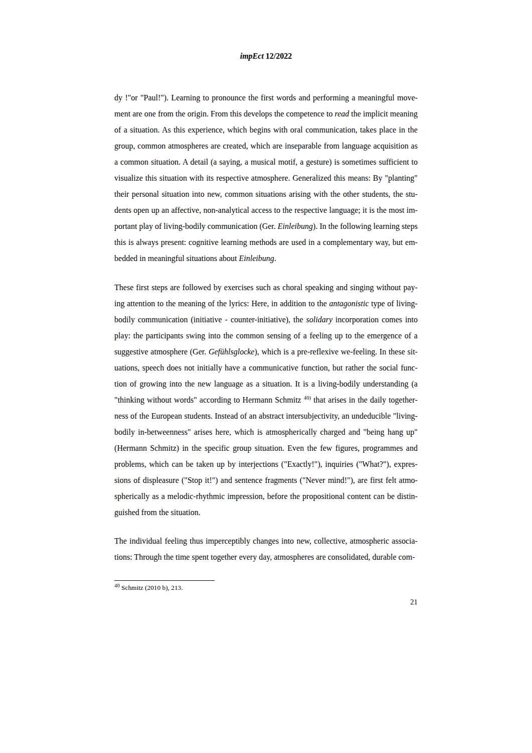impEct 12/2022
dy !"or "Paul!"). Learning to pronounce the first words and performing a meaningful movement are one from the origin. From this develops the competence to read the implicit meaning of a situation. As this experience, which begins with oral communication, takes place in the group, common atmospheres are created, which are inseparable from language acquisition as a common situation. A detail (a saying, a musical motif, a gesture) is sometimes sufficient to visualize this situation with its respective atmosphere. Generalized this means: By "planting" their personal situation into new, common situations arising with the other students, the students open up an affective, non-analytical access to the respective language; it is the most important play of living-bodily communication (Ger. Einleibung). In the following learning steps this is always present: cognitive learning methods are used in a complementary way, but embedded in meaningful situations about Einleibung.
These first steps are followed by exercises such as choral speaking and singing without paying attention to the meaning of the lyrics: Here, in addition to the antagonistic type of living-bodily communication (initiative - counter-initiative), the solidary incorporation comes into play: the participants swing into the common sensing of a feeling up to the emergence of a suggestive atmosphere (Ger. Gefühlsglocke), which is a pre-reflexive we-feeling. In these situations, speech does not initially have a communicative function, but rather the social function of growing into the new language as a situation. It is a living-bodily understanding (a "thinking without words" according to Hermann Schmitz 40) that arises in the daily togetherness of the European students. Instead of an abstract intersubjectivity, an undeducible "living-bodily in-betweenness" arises here, which is atmospherically charged and "being hang up" (Hermann Schmitz) in the specific group situation. Even the few figures, programmes and problems, which can be taken up by interjections ("Exactly!"), inquiries ("What?"), expressions of displeasure ("Stop it!") and sentence fragments ("Never mind!"), are first felt atmospherically as a melodic-rhythmic impression, before the propositional content can be distinguished from the situation.
The individual feeling thus imperceptibly changes into new, collective, atmospheric associations: Through the time spent together every day, atmospheres are consolidated, durable com-
40 Schmitz (2010 b), 213.
21